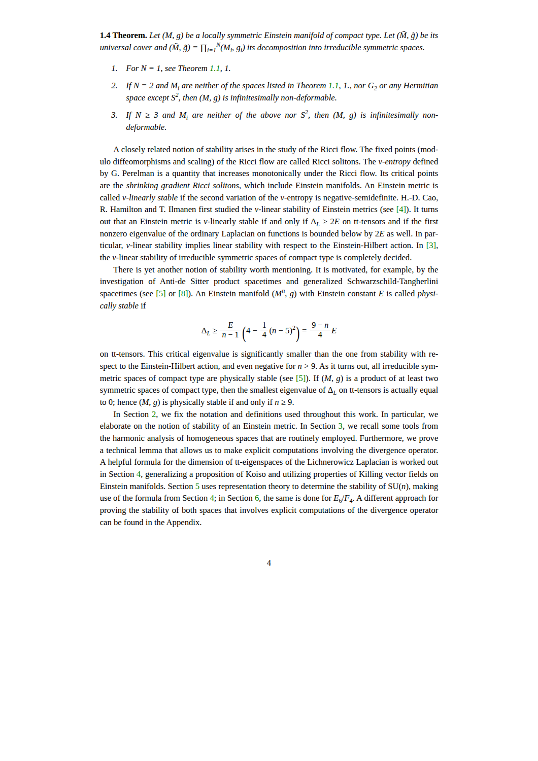1.4 Theorem. Let (M, g) be a locally symmetric Einstein manifold of compact type. Let (M̃, g̃) be its universal cover and (M̃, g̃) = ∏i=1N(Mi, gi) its decomposition into irreducible symmetric spaces.
For N = 1, see Theorem 1.1, 1.
If N = 2 and Mi are neither of the spaces listed in Theorem 1.1, 1., nor G2 or any Hermitian space except S2, then (M, g) is infinitesimally non-deformable.
If N ≥ 3 and Mi are neither of the above nor S2, then (M, g) is infinitesimally non-deformable.
A closely related notion of stability arises in the study of the Ricci flow. The fixed points (modulo diffeomorphisms and scaling) of the Ricci flow are called Ricci solitons. The ν-entropy defined by G. Perelman is a quantity that increases monotonically under the Ricci flow. Its critical points are the shrinking gradient Ricci solitons, which include Einstein manifolds. An Einstein metric is called ν-linearly stable if the second variation of the ν-entropy is negative-semidefinite. H.-D. Cao, R. Hamilton and T. Ilmanen first studied the ν-linear stability of Einstein metrics (see [4]). It turns out that an Einstein metric is ν-linearly stable if and only if ΔL ≥ 2E on tt-tensors and if the first nonzero eigenvalue of the ordinary Laplacian on functions is bounded below by 2E as well. In particular, ν-linear stability implies linear stability with respect to the Einstein-Hilbert action. In [3], the ν-linear stability of irreducible symmetric spaces of compact type is completely decided.
There is yet another notion of stability worth mentioning. It is motivated, for example, by the investigation of Anti-de Sitter product spacetimes and generalized Schwarzschild-Tangherlini spacetimes (see [5] or [8]). An Einstein manifold (Mn, g) with Einstein constant E is called physically stable if
ΔL ≥ En − 1(4 − 14(n − 5)2) = 9 − n 4 E
on tt-tensors. This critical eigenvalue is significantly smaller than the one from stability with respect to the Einstein-Hilbert action, and even negative for n > 9. As it turns out, all irreducible symmetric spaces of compact type are physically stable (see [5]). If (M, g) is a product of at least two symmetric spaces of compact type, then the smallest eigenvalue of ΔL on tt-tensors is actually equal to 0; hence (M, g) is physically stable if and only if n ≥ 9.
In Section 2, we fix the notation and definitions used throughout this work. In particular, we elaborate on the notion of stability of an Einstein metric. In Section 3, we recall some tools from the harmonic analysis of homogeneous spaces that are routinely employed. Furthermore, we prove a technical lemma that allows us to make explicit computations involving the divergence operator. A helpful formula for the dimension of tt-eigenspaces of the Lichnerowicz Laplacian is worked out in Section 4, generalizing a proposition of Koiso and utilizing properties of Killing vector fields on Einstein manifolds. Section 5 uses representation theory to determine the stability of SU(n), making use of the formula from Section 4; in Section 6, the same is done for E6/F4. A different approach for proving the stability of both spaces that involves explicit computations of the divergence operator can be found in the Appendix.
4